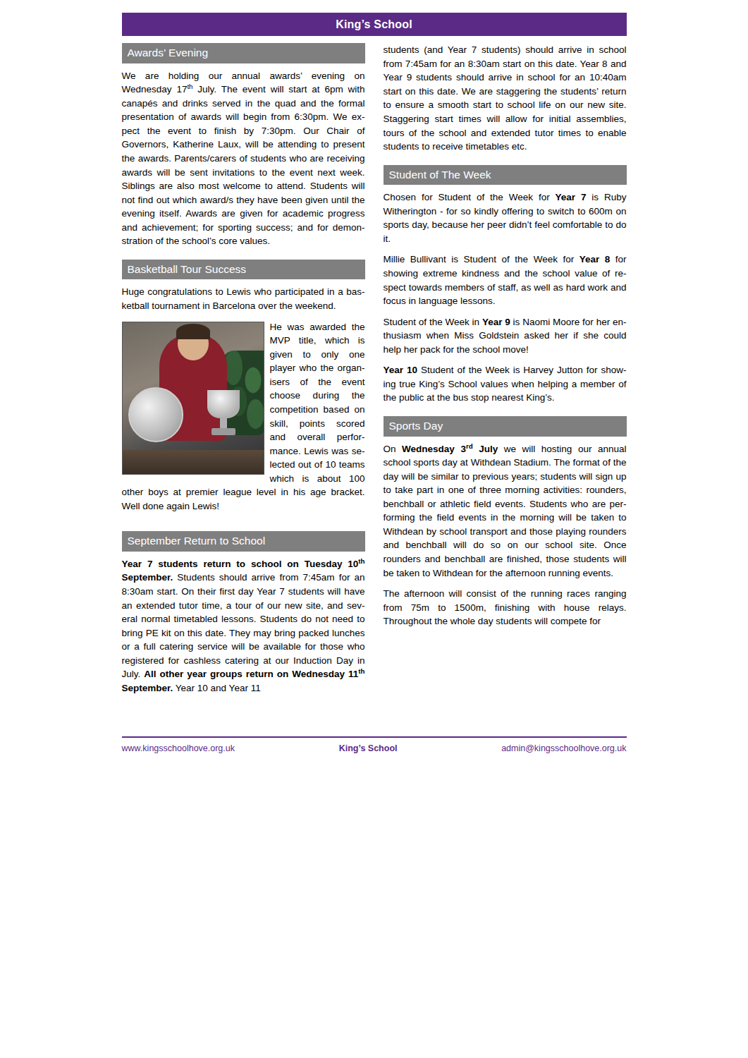King’s School
Awards’ Evening
We are holding our annual awards’ evening on Wednesday 17th July. The event will start at 6pm with canapés and drinks served in the quad and the formal presentation of awards will begin from 6:30pm. We expect the event to finish by 7:30pm. Our Chair of Governors, Katherine Laux, will be attending to present the awards. Parents/carers of students who are receiving awards will be sent invitations to the event next week. Siblings are also most welcome to attend. Students will not find out which award/s they have been given until the evening itself. Awards are given for academic progress and achievement; for sporting success; and for demonstration of the school’s core values.
Basketball Tour Success
Huge congratulations to Lewis who participated in a basketball tournament in Barcelona over the weekend.
He was awarded the MVP title, which is given to only one player who the organisers of the event choose during the competition based on skill, points scored and overall performance. Lewis was selected out of 10 teams which is about 100 other boys at premier league level in his age bracket. Well done again Lewis!
September Return to School
Year 7 students return to school on Tuesday 10th September. Students should arrive from 7:45am for an 8:30am start. On their first day Year 7 students will have an extended tutor time, a tour of our new site, and several normal timetabled lessons. Students do not need to bring PE kit on this date. They may bring packed lunches or a full catering service will be available for those who registered for cashless catering at our Induction Day in July. All other year groups return on Wednesday 11th September. Year 10 and Year 11
students (and Year 7 students) should arrive in school from 7:45am for an 8:30am start on this date. Year 8 and Year 9 students should arrive in school for an 10:40am start on this date. We are staggering the students’ return to ensure a smooth start to school life on our new site. Staggering start times will allow for initial assemblies, tours of the school and extended tutor times to enable students to receive timetables etc.
Student of The Week
Chosen for Student of the Week for Year 7 is Ruby Witherington - for so kindly offering to switch to 600m on sports day, because her peer didn’t feel comfortable to do it.
Millie Bullivant is Student of the Week for Year 8 for showing extreme kindness and the school value of respect towards members of staff, as well as hard work and focus in language lessons.
Student of the Week in Year 9 is Naomi Moore for her enthusiasm when Miss Goldstein asked her if she could help her pack for the school move!
Year 10 Student of the Week is Harvey Jutton for showing true King’s School values when helping a member of the public at the bus stop nearest King’s.
Sports Day
On Wednesday 3rd July we will hosting our annual school sports day at Withdean Stadium. The format of the day will be similar to previous years; students will sign up to take part in one of three morning activities: rounders, benchball or athletic field events. Students who are performing the field events in the morning will be taken to Withdean by school transport and those playing rounders and benchball will do so on our school site. Once rounders and benchball are finished, those students will be taken to Withdean for the afternoon running events.
The afternoon will consist of the running races ranging from 75m to 1500m, finishing with house relays. Throughout the whole day students will compete for
www.kingsschoolhove.org.uk
King’s School
admin@kingsschoolhove.org.uk